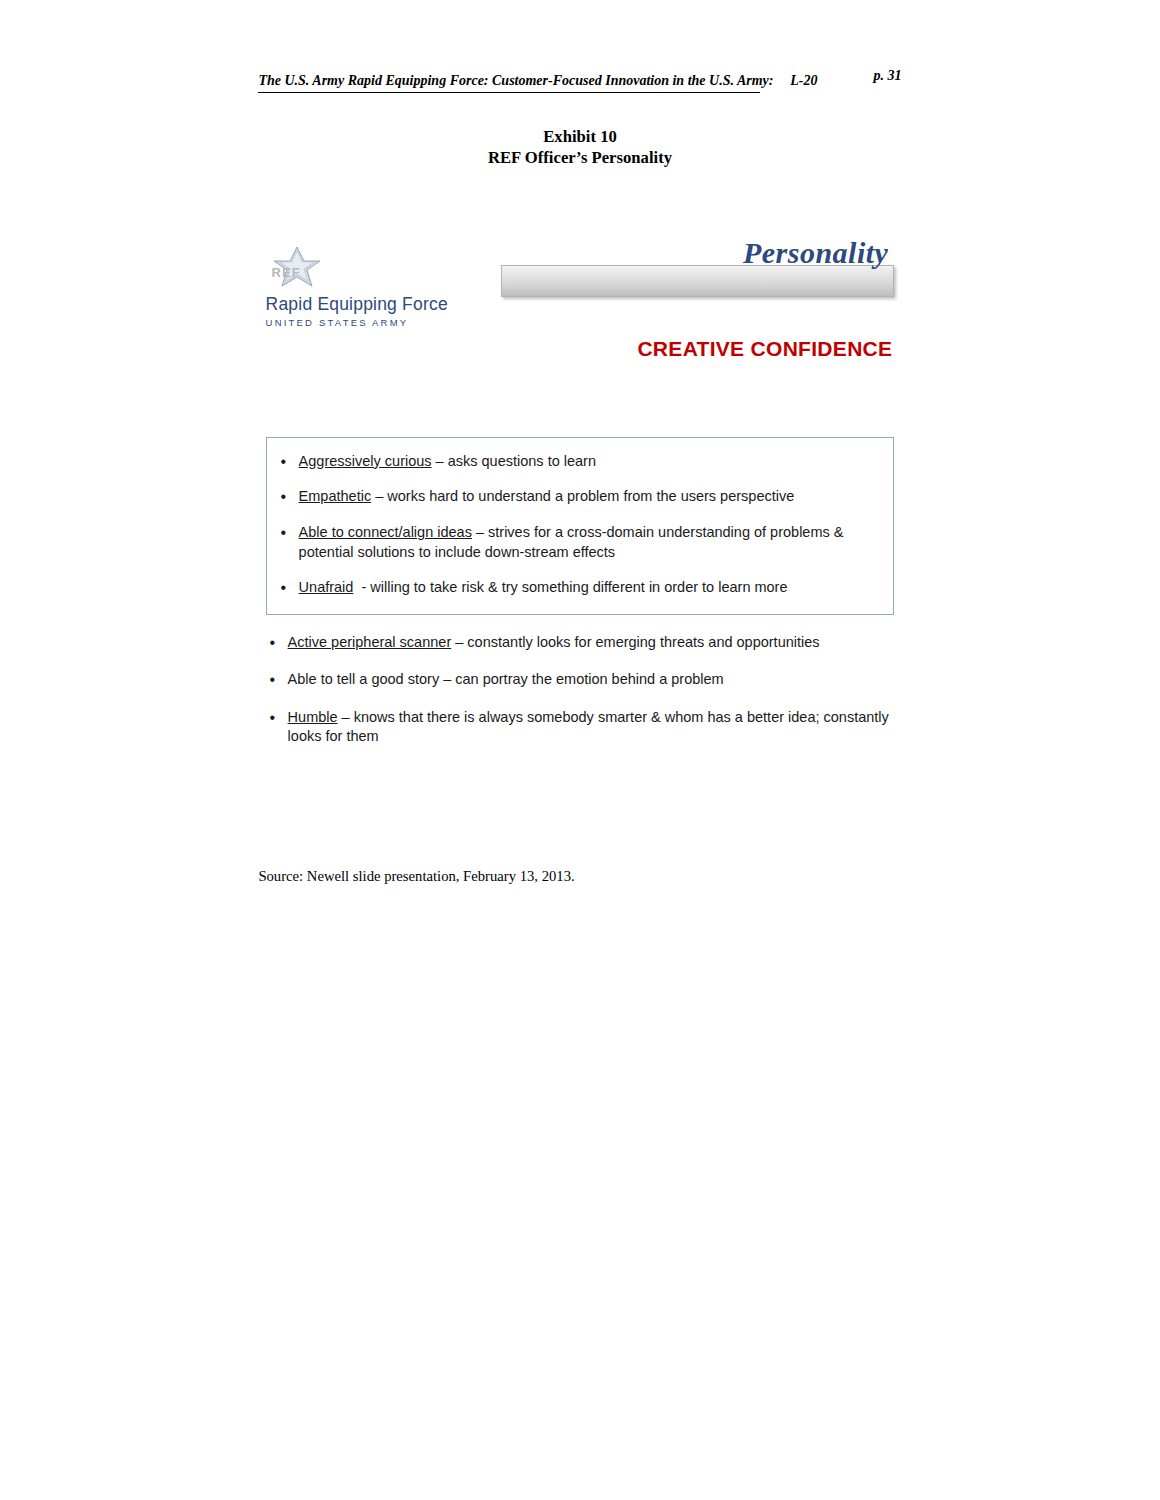The U.S. Army Rapid Equipping Force: Customer-Focused Innovation in the U.S. Army:L-20
p. 31
Exhibit 10
REF Officer’s Personality
Personality
REF
Rapid Equipping Force
UNITED STATES ARMY
CREATIVE CONFIDENCE
Aggressively curious – asks questions to learn
Empathetic – works hard to understand a problem from the users perspective
Able to connect/align ideas – strives for a cross-domain understanding of problems & potential solutions to include down-stream effects
Unafraid - willing to take risk & try something different in order to learn more
Active peripheral scanner – constantly looks for emerging threats and opportunities
Able to tell a good story – can portray the emotion behind a problem
Humble – knows that there is always somebody smarter & whom has a better idea; constantly looks for them
Source: Newell slide presentation, February 13, 2013.